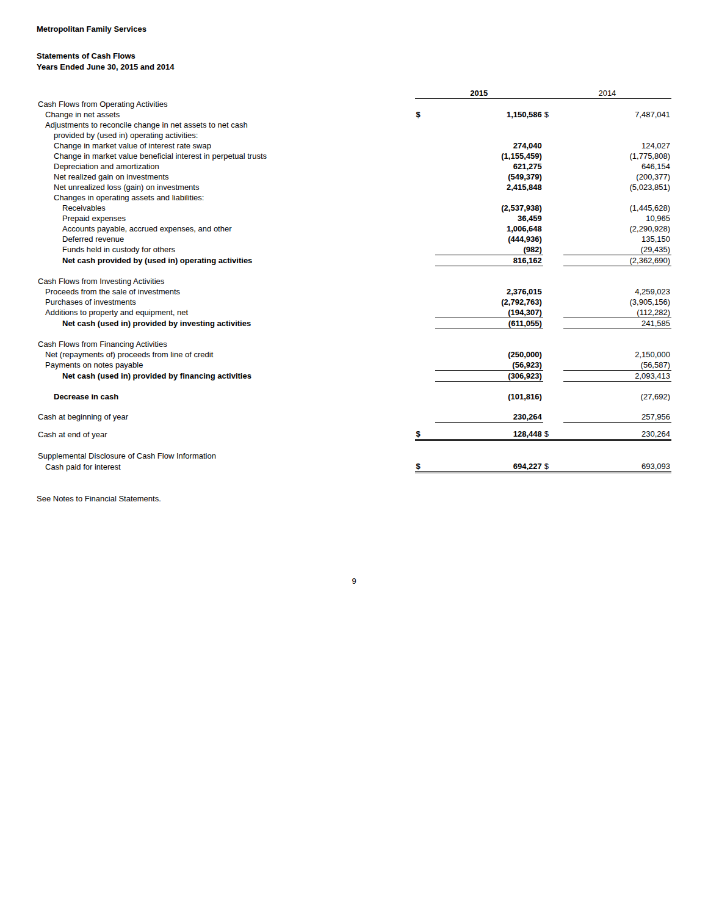Metropolitan Family Services
Statements of Cash Flows
Years Ended June 30, 2015 and 2014
| | 2015 | 2014 |
| --- | --- | --- |
| Cash Flows from Operating Activities | | | | |
| Change in net assets | $ | 1,150,586 | $ | 7,487,041 |
| Adjustments to reconcile change in net assets to net cash | | | | |
| provided by (used in) operating activities: | | | | |
| Change in market value of interest rate swap | | 274,040 | | 124,027 |
| Change in market value beneficial interest in perpetual trusts | | (1,155,459) | | (1,775,808) |
| Depreciation and amortization | | 621,275 | | 646,154 |
| Net realized gain on investments | | (549,379) | | (200,377) |
| Net unrealized loss (gain) on investments | | 2,415,848 | | (5,023,851) |
| Changes in operating assets and liabilities: | | | | |
| Receivables | | (2,537,938) | | (1,445,628) |
| Prepaid expenses | | 36,459 | | 10,965 |
| Accounts payable, accrued expenses, and other | | 1,006,648 | | (2,290,928) |
| Deferred revenue | | (444,936) | | 135,150 |
| Funds held in custody for others | | (982) | | (29,435) |
| Net cash provided by (used in) operating activities | | 816,162 | | (2,362,690) |
| Cash Flows from Investing Activities | | | | |
| Proceeds from the sale of investments | | 2,376,015 | | 4,259,023 |
| Purchases of investments | | (2,792,763) | | (3,905,156) |
| Additions to property and equipment, net | | (194,307) | | (112,282) |
| Net cash (used in) provided by investing activities | | (611,055) | | 241,585 |
| Cash Flows from Financing Activities | | | | |
| Net (repayments of) proceeds from line of credit | | (250,000) | | 2,150,000 |
| Payments on notes payable | | (56,923) | | (56,587) |
| Net cash (used in) provided by financing activities | | (306,923) | | 2,093,413 |
| Decrease in cash | | (101,816) | | (27,692) |
| Cash at beginning of year | | 230,264 | | 257,956 |
| Cash at end of year | $ | 128,448 | $ | 230,264 |
| Supplemental Disclosure of Cash Flow Information | | | | |
| Cash paid for interest | $ | 694,227 | $ | 693,093 |
See Notes to Financial Statements.
9